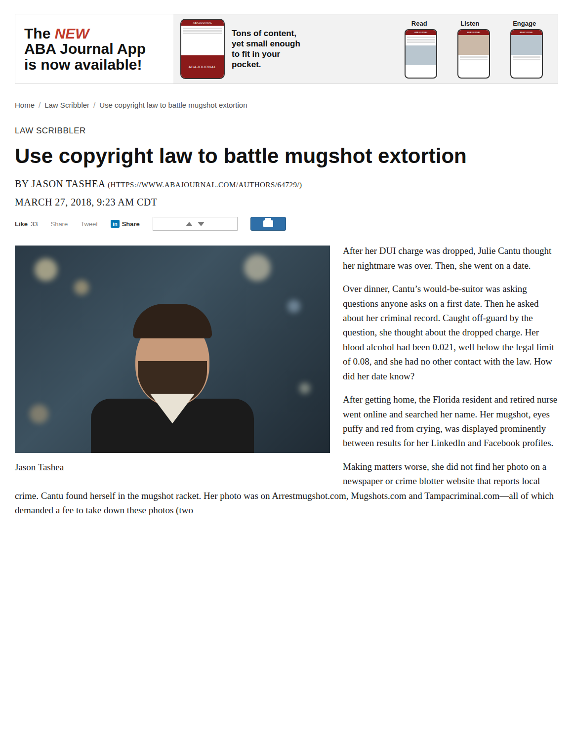The NEW
ABA Journal App
is now available!
ABAJOURNAL
ABAJOURNAL
Tons of content,
yet small enough
to fit in your
pocket.
Read Listen Engage
ABAJOURNAL
ABAJOURNAL
ABAJOURNAL
Home/Law Scribbler/Use copyright law to battle mugshot extortion
Law Scribbler
Use copyright law to battle mugshot extortion
By Jason Tashea (https://www.abajournal.com/authors/64729/)
March 27, 2018, 9:23 am CDT
Like 33 Share Tweet in Share
Jason Tashea
After her DUI charge was dropped, Julie Cantu thought her nightmare was over. Then, she went on a date.
Over dinner, Cantu’s would-be-suitor was asking questions anyone asks on a first date. Then he asked about her criminal record. Caught off-guard by the question, she thought about the dropped charge. Her blood alcohol had been 0.021, well below the legal limit of 0.08, and she had no other contact with the law. How did her date know?
After getting home, the Florida resident and retired nurse went online and searched her name. Her mugshot, eyes puffy and red from crying, was displayed prominently between results for her LinkedIn and Facebook profiles.
Making matters worse, she did not find her photo on a newspaper or crime blotter website that reports local crime. Cantu found herself in the mugshot racket. Her photo was on Arrestmugshot.com, Mugshots.com and Tampacriminal.com—all of which demanded a fee to take down these photos (two